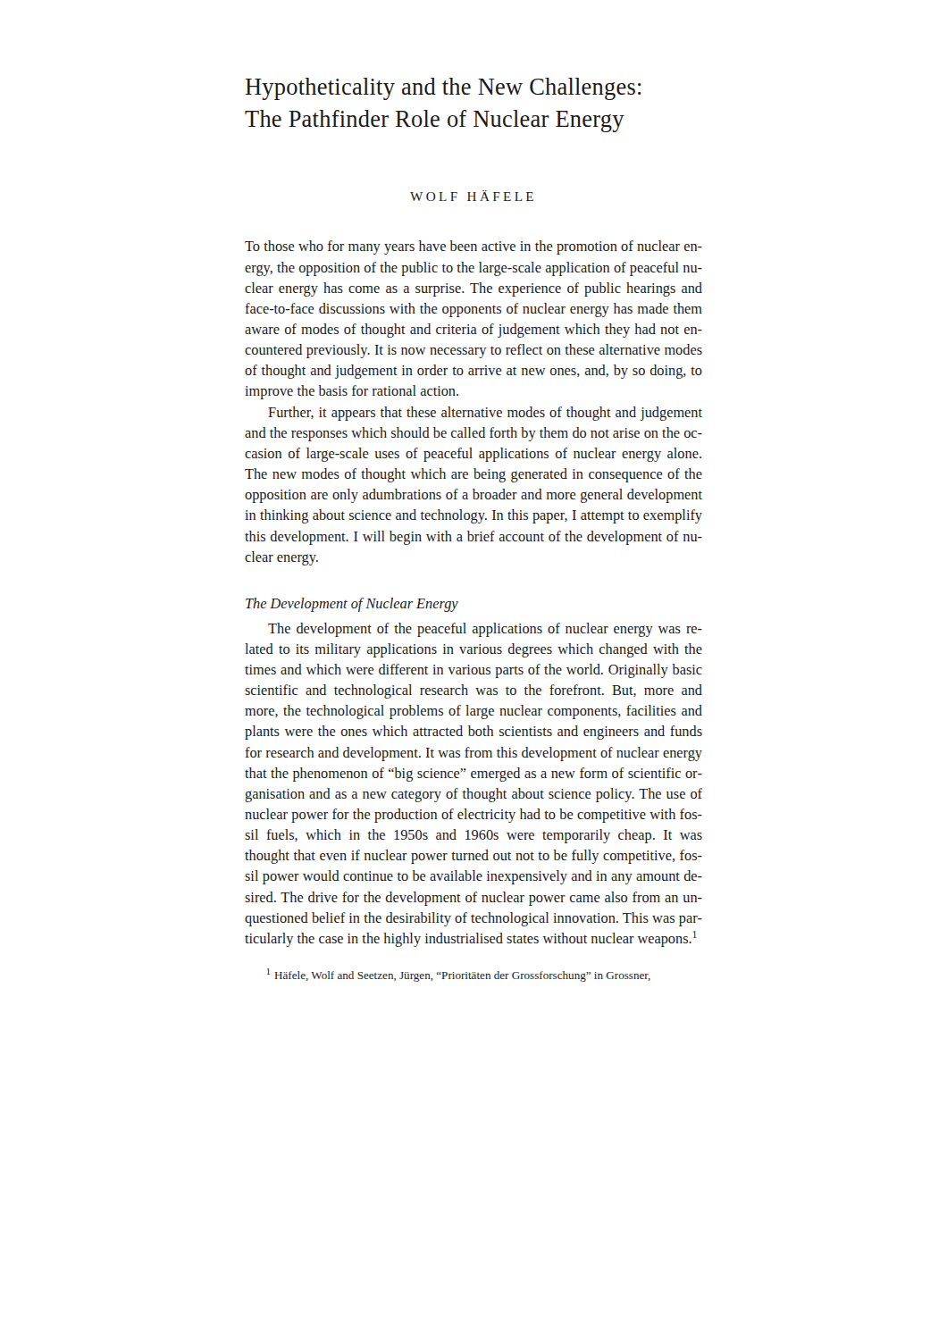Hypotheticality and the New Challenges:
The Pathfinder Role of Nuclear Energy
Wolf Häfele
To those who for many years have been active in the promotion of nuclear energy, the opposition of the public to the large-scale application of peaceful nuclear energy has come as a surprise. The experience of public hearings and face-to-face discussions with the opponents of nuclear energy has made them aware of modes of thought and criteria of judge­ment which they had not encountered previously. It is now necessary to reflect on these alternative modes of thought and judgement in order to arrive at new ones, and, by so doing, to improve the basis for rational action.
Further, it appears that these alternative modes of thought and judge­ment and the responses which should be called forth by them do not arise on the occasion of large-scale uses of peaceful applications of nuclear energy alone. The new modes of thought which are being generated in consequence of the opposition are only adumbrations of a broader and more general development in thinking about science and technology. In this paper, I attempt to exemplify this development. I will begin with a brief account of the development of nuclear energy.
The Development of Nuclear Energy
The development of the peaceful applications of nuclear energy was related to its military applications in various degrees which changed with the times and which were different in various parts of the world. Originally basic scientific and technological research was to the fore­front. But, more and more, the technological problems of large nuclear components, facilities and plants were the ones which attracted both scientists and engineers and funds for research and development. It was from this development of nuclear energy that the phenomenon of “big science” emerged as a new form of scientific organisation and as a new category of thought about science policy. The use of nuclear power for the production of electricity had to be competitive with fossil fuels, which in the 1950s and 1960s were temporarily cheap. It was thought that even if nuclear power turned out not to be fully competitive, fossil power would continue to be available inexpensively and in any amount desired. The drive for the development of nuclear power came also from an unquestioned belief in the desirability of technological innovation. This was particularly the case in the highly industrialised states without nuclear weapons.1
1Häfele, Wolf and Seetzen, Jürgen, “Prioritäten der Grossforschung” in Grossner,